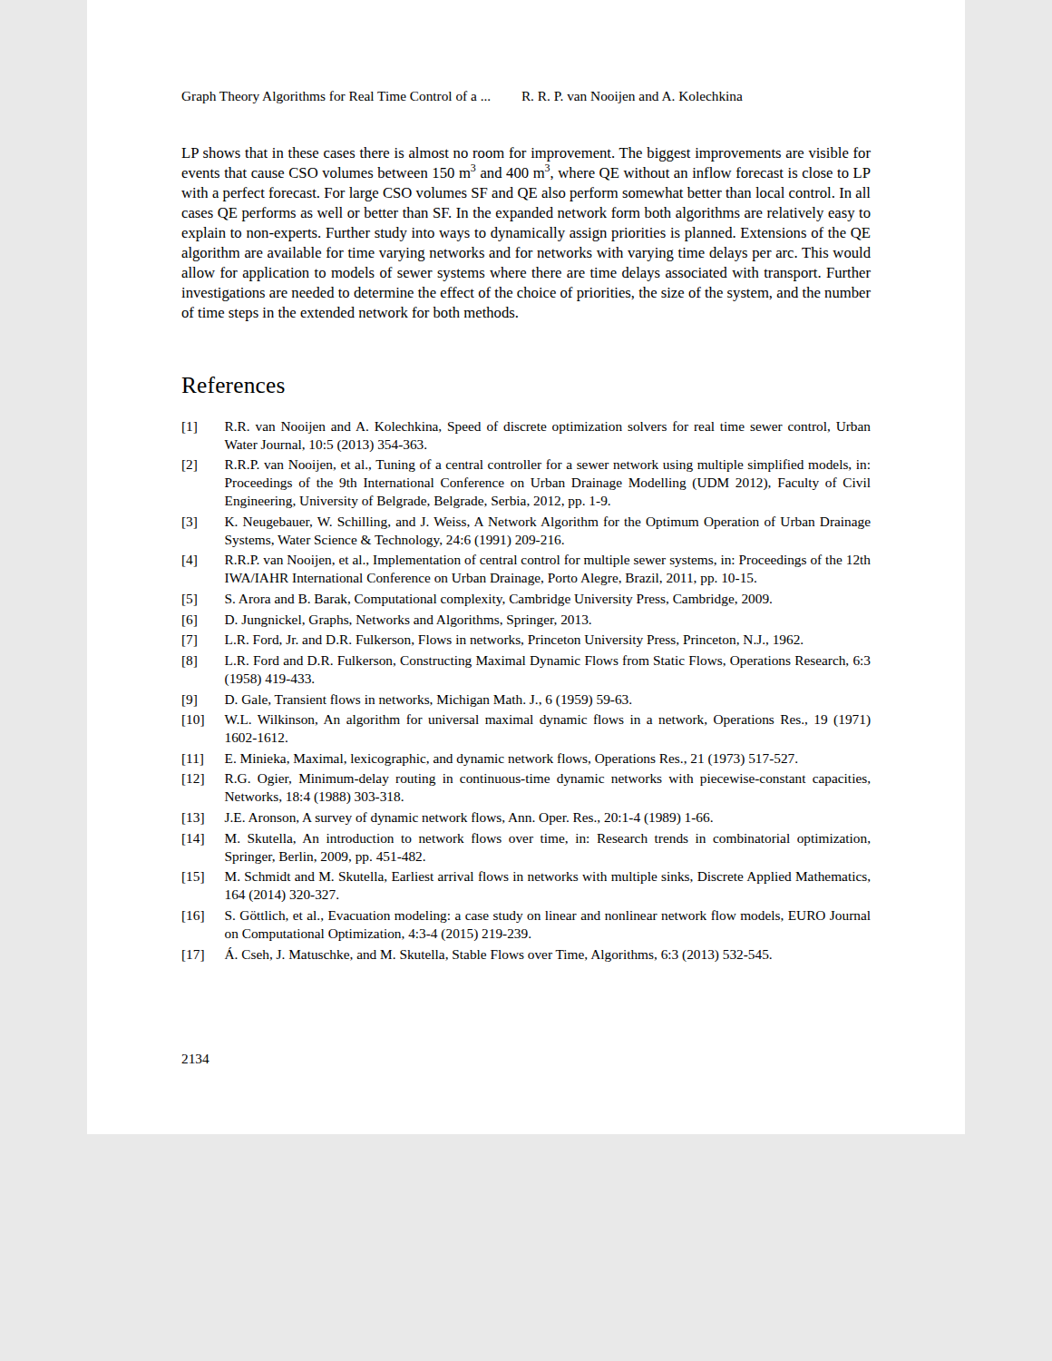Graph Theory Algorithms for Real Time Control of a ... R. R. P. van Nooijen and A. Kolechkina
LP shows that in these cases there is almost no room for improvement. The biggest improvements are visible for events that cause CSO volumes between 150 m3 and 400 m3, where QE without an inflow forecast is close to LP with a perfect forecast. For large CSO volumes SF and QE also perform somewhat better than local control. In all cases QE performs as well or better than SF. In the expanded network form both algorithms are relatively easy to explain to non-experts. Further study into ways to dynamically assign priorities is planned. Extensions of the QE algorithm are available for time varying networks and for networks with varying time delays per arc. This would allow for application to models of sewer systems where there are time delays associated with transport. Further investigations are needed to determine the effect of the choice of priorities, the size of the system, and the number of time steps in the extended network for both methods.
References
[1] R.R. van Nooijen and A. Kolechkina, Speed of discrete optimization solvers for real time sewer control, Urban Water Journal, 10:5 (2013) 354-363.
[2] R.R.P. van Nooijen, et al., Tuning of a central controller for a sewer network using multiple simplified models, in: Proceedings of the 9th International Conference on Urban Drainage Modelling (UDM 2012), Faculty of Civil Engineering, University of Belgrade, Belgrade, Serbia, 2012, pp. 1-9.
[3] K. Neugebauer, W. Schilling, and J. Weiss, A Network Algorithm for the Optimum Operation of Urban Drainage Systems, Water Science & Technology, 24:6 (1991) 209-216.
[4] R.R.P. van Nooijen, et al., Implementation of central control for multiple sewer systems, in: Proceedings of the 12th IWA/IAHR International Conference on Urban Drainage, Porto Alegre, Brazil, 2011, pp. 10-15.
[5] S. Arora and B. Barak, Computational complexity, Cambridge University Press, Cambridge, 2009.
[6] D. Jungnickel, Graphs, Networks and Algorithms, Springer, 2013.
[7] L.R. Ford, Jr. and D.R. Fulkerson, Flows in networks, Princeton University Press, Princeton, N.J., 1962.
[8] L.R. Ford and D.R. Fulkerson, Constructing Maximal Dynamic Flows from Static Flows, Operations Research, 6:3 (1958) 419-433.
[9] D. Gale, Transient flows in networks, Michigan Math. J., 6 (1959) 59-63.
[10] W.L. Wilkinson, An algorithm for universal maximal dynamic flows in a network, Operations Res., 19 (1971) 1602-1612.
[11] E. Minieka, Maximal, lexicographic, and dynamic network flows, Operations Res., 21 (1973) 517-527.
[12] R.G. Ogier, Minimum-delay routing in continuous-time dynamic networks with piecewise-constant capacities, Networks, 18:4 (1988) 303-318.
[13] J.E. Aronson, A survey of dynamic network flows, Ann. Oper. Res., 20:1-4 (1989) 1-66.
[14] M. Skutella, An introduction to network flows over time, in: Research trends in combinatorial optimization, Springer, Berlin, 2009, pp. 451-482.
[15] M. Schmidt and M. Skutella, Earliest arrival flows in networks with multiple sinks, Discrete Applied Mathematics, 164 (2014) 320-327.
[16] S. Göttlich, et al., Evacuation modeling: a case study on linear and nonlinear network flow models, EURO Journal on Computational Optimization, 4:3-4 (2015) 219-239.
[17] Á. Cseh, J. Matuschke, and M. Skutella, Stable Flows over Time, Algorithms, 6:3 (2013) 532-545.
2134